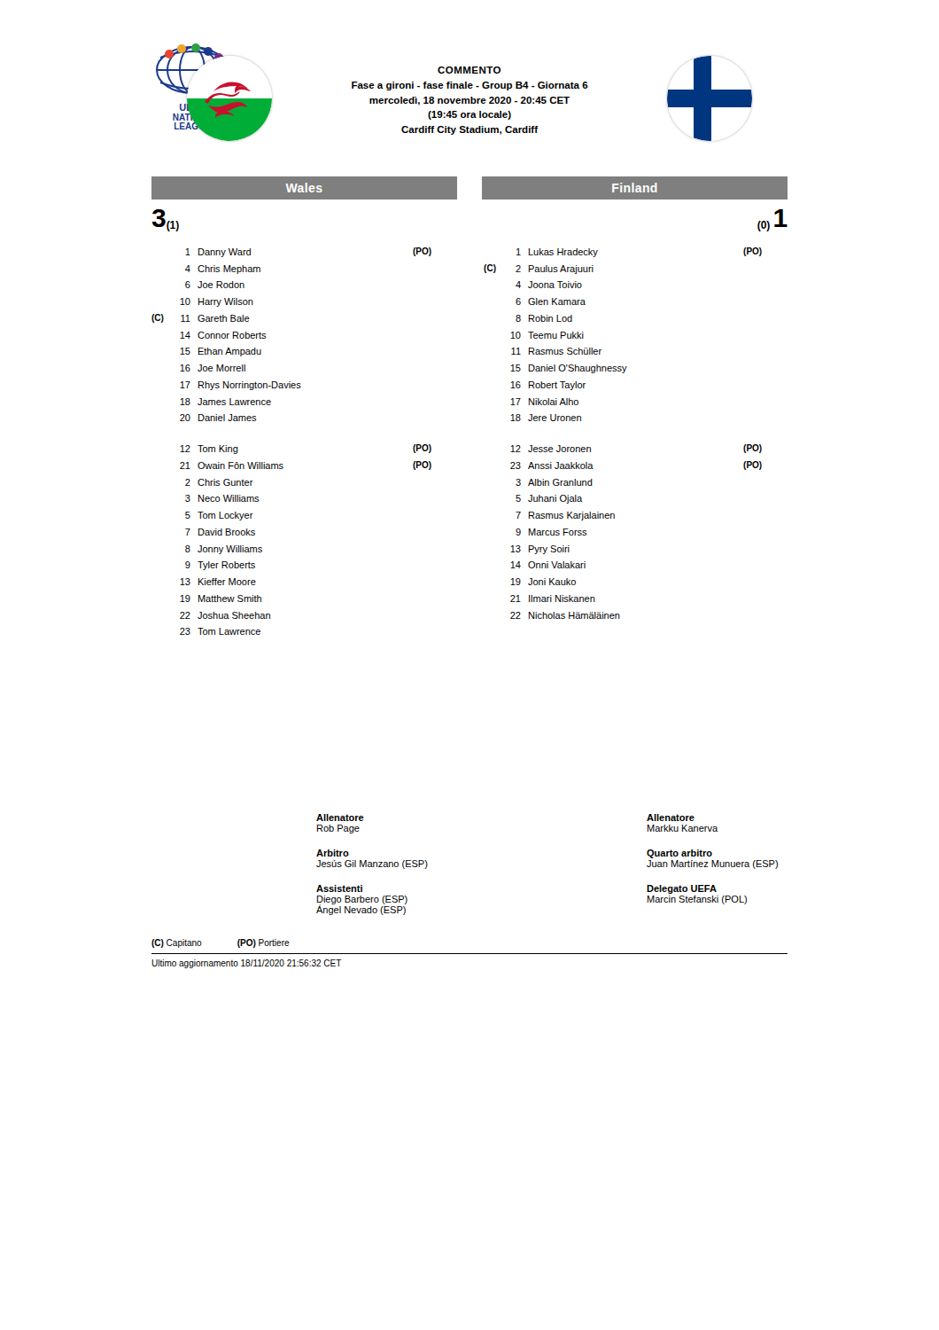UEFA NATIONS LEAGUE
COMMENTO
Fase a gironi - fase finale - Group B4 - Giornata 6
mercoledì, 18 novembre 2020 - 20:45 CET
(19:45 ora locale)
Cardiff City Stadium, Cardiff
Wales
Finland
3(1)
(0) 1
| | 1 | Danny Ward | (PO) |
| | 4 | Chris Mepham | |
| | 6 | Joe Rodon | |
| | 10 | Harry Wilson | |
| (C) | 11 | Gareth Bale | |
| | 14 | Connor Roberts | |
| | 15 | Ethan Ampadu | |
| | 16 | Joe Morrell | |
| | 17 | Rhys Norrington-Davies | |
| | 18 | James Lawrence | |
| | 20 | Daniel James | |
| | 12 | Tom King | (PO) |
| | 21 | Owain Fôn Williams | (PO) |
| | 2 | Chris Gunter | |
| | 3 | Neco Williams | |
| | 5 | Tom Lockyer | |
| | 7 | David Brooks | |
| | 8 | Jonny Williams | |
| | 9 | Tyler Roberts | |
| | 13 | Kieffer Moore | |
| | 19 | Matthew Smith | |
| | 22 | Joshua Sheehan | |
| | 23 | Tom Lawrence | |
| | 1 | Lukas Hradecky | (PO) |
| (C) | 2 | Paulus Arajuuri | |
| | 4 | Joona Toivio | |
| | 6 | Glen Kamara | |
| | 8 | Robin Lod | |
| | 10 | Teemu Pukki | |
| | 11 | Rasmus Schüller | |
| | 15 | Daniel O'Shaughnessy | |
| | 16 | Robert Taylor | |
| | 17 | Nikolai Alho | |
| | 18 | Jere Uronen | |
| | 12 | Jesse Joronen | (PO) |
| | 23 | Anssi Jaakkola | (PO) |
| | 3 | Albin Granlund | |
| | 5 | Juhani Ojala | |
| | 7 | Rasmus Karjalainen | |
| | 9 | Marcus Forss | |
| | 13 | Pyry Soiri | |
| | 14 | Onni Valakari | |
| | 19 | Joni Kauko | |
| | 21 | Ilmari Niskanen | |
| | 22 | Nicholas Hämäläinen | |
Allenatore
Rob Page
Arbitro
Jesús Gil Manzano (ESP)
Assistenti
Diego Barbero (ESP)
Ángel Nevado (ESP)
Allenatore
Markku Kanerva
Quarto arbitro
Juan Martínez Munuera (ESP)
Delegato UEFA
Marcin Stefanski (POL)
(C) Capitano (PO) Portiere
Ultimo aggiornamento 18/11/2020 21:56:32 CET